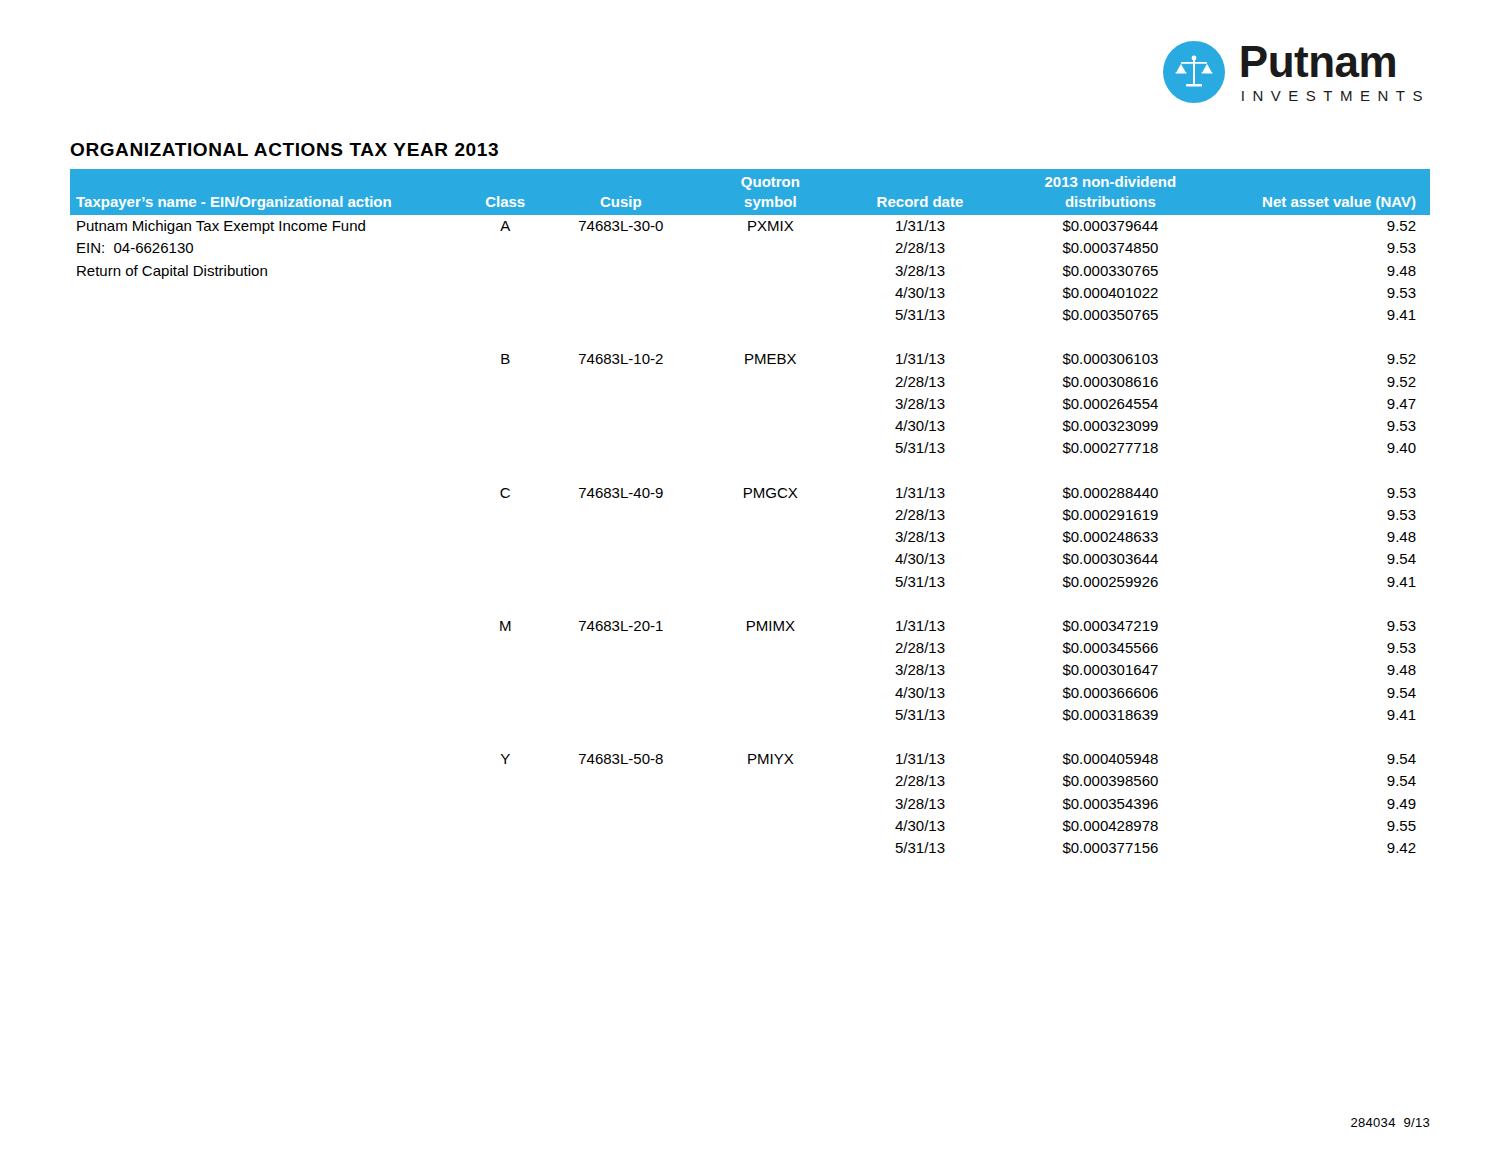Putnam INVESTMENTS
ORGANIZATIONAL ACTIONS TAX YEAR 2013
| | | | Quotron | | 2013 non-dividend | |
| --- | --- | --- | --- | --- | --- | --- |
| Taxpayer’s name - EIN/Organizational action | Class | Cusip | symbol | Record date | distributions | Net asset value (NAV) |
| Putnam Michigan Tax Exempt Income Fund | A | 74683L-30-0 | PXMIX | 1/31/13 | $0.000379644 | 9.52 |
| EIN: 04-6626130 | | | | 2/28/13 | $0.000374850 | 9.53 |
| Return of Capital Distribution | | | | 3/28/13 | $0.000330765 | 9.48 |
| | | | | 4/30/13 | $0.000401022 | 9.53 |
| | | | | 5/31/13 | $0.000350765 | 9.41 |
| | B | 74683L-10-2 | PMEBX | 1/31/13 | $0.000306103 | 9.52 |
| | | | | 2/28/13 | $0.000308616 | 9.52 |
| | | | | 3/28/13 | $0.000264554 | 9.47 |
| | | | | 4/30/13 | $0.000323099 | 9.53 |
| | | | | 5/31/13 | $0.000277718 | 9.40 |
| | C | 74683L-40-9 | PMGCX | 1/31/13 | $0.000288440 | 9.53 |
| | | | | 2/28/13 | $0.000291619 | 9.53 |
| | | | | 3/28/13 | $0.000248633 | 9.48 |
| | | | | 4/30/13 | $0.000303644 | 9.54 |
| | | | | 5/31/13 | $0.000259926 | 9.41 |
| | M | 74683L-20-1 | PMIMX | 1/31/13 | $0.000347219 | 9.53 |
| | | | | 2/28/13 | $0.000345566 | 9.53 |
| | | | | 3/28/13 | $0.000301647 | 9.48 |
| | | | | 4/30/13 | $0.000366606 | 9.54 |
| | | | | 5/31/13 | $0.000318639 | 9.41 |
| | Y | 74683L-50-8 | PMIYX | 1/31/13 | $0.000405948 | 9.54 |
| | | | | 2/28/13 | $0.000398560 | 9.54 |
| | | | | 3/28/13 | $0.000354396 | 9.49 |
| | | | | 4/30/13 | $0.000428978 | 9.55 |
| | | | | 5/31/13 | $0.000377156 | 9.42 |
284034 9/13